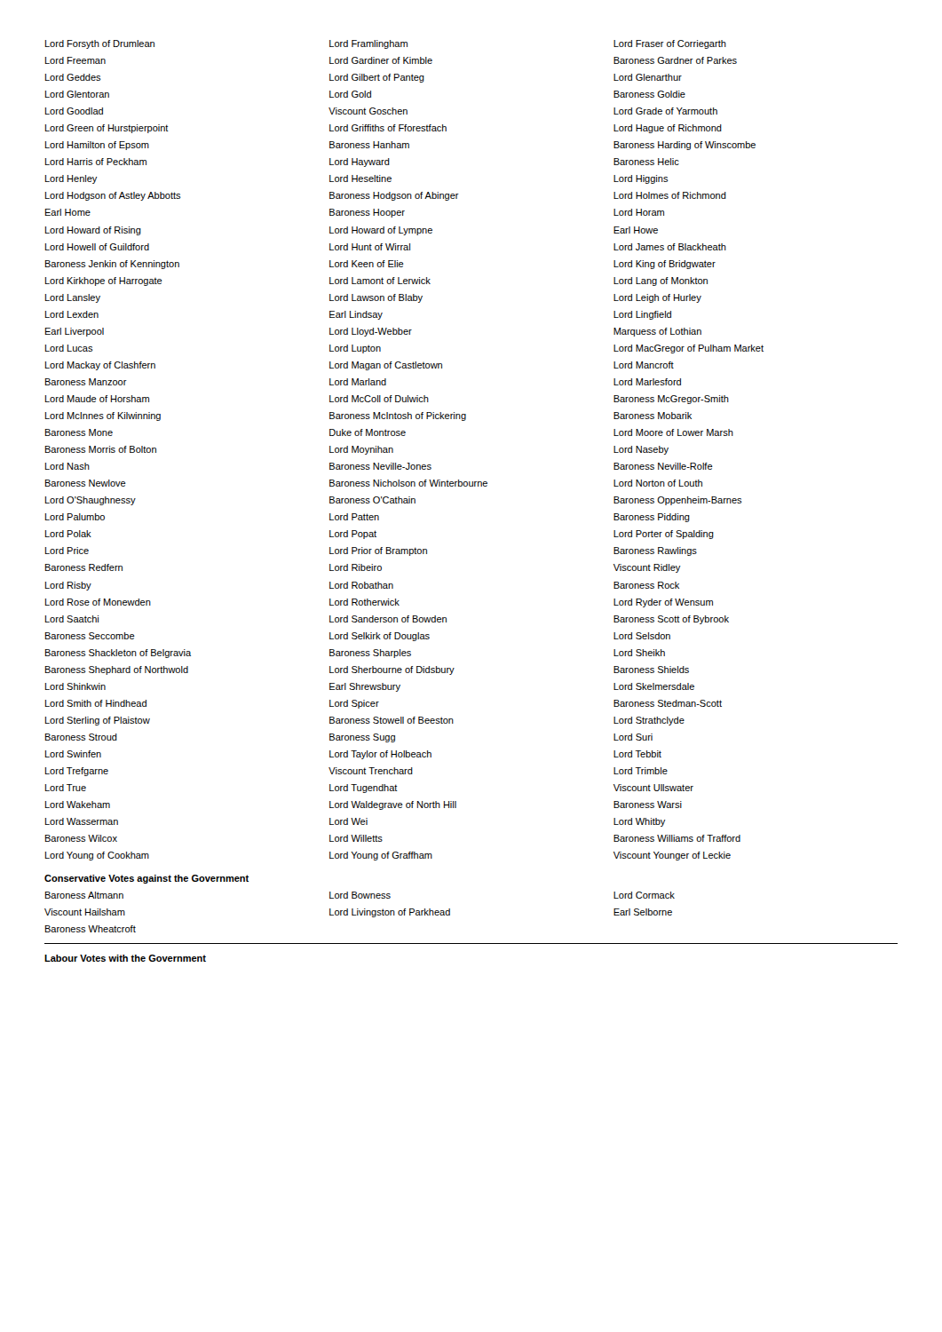| Lord Forsyth of Drumlean | Lord Framlingham | Lord Fraser of Corriegarth |
| Lord Freeman | Lord Gardiner of Kimble | Baroness Gardner of Parkes |
| Lord Geddes | Lord Gilbert of Panteg | Lord Glenarthur |
| Lord Glentoran | Lord Gold | Baroness Goldie |
| Lord Goodlad | Viscount Goschen | Lord Grade of Yarmouth |
| Lord Green of Hurstpierpoint | Lord Griffiths of Fforestfach | Lord Hague of Richmond |
| Lord Hamilton of Epsom | Baroness Hanham | Baroness Harding of Winscombe |
| Lord Harris of Peckham | Lord Hayward | Baroness Helic |
| Lord Henley | Lord Heseltine | Lord Higgins |
| Lord Hodgson of Astley Abbotts | Baroness Hodgson of Abinger | Lord Holmes of Richmond |
| Earl Home | Baroness Hooper | Lord Horam |
| Lord Howard of Rising | Lord Howard of Lympne | Earl Howe |
| Lord Howell of Guildford | Lord Hunt of Wirral | Lord James of Blackheath |
| Baroness Jenkin of Kennington | Lord Keen of Elie | Lord King of Bridgwater |
| Lord Kirkhope of Harrogate | Lord Lamont of Lerwick | Lord Lang of Monkton |
| Lord Lansley | Lord Lawson of Blaby | Lord Leigh of Hurley |
| Lord Lexden | Earl Lindsay | Lord Lingfield |
| Earl Liverpool | Lord Lloyd-Webber | Marquess of Lothian |
| Lord Lucas | Lord Lupton | Lord MacGregor of Pulham Market |
| Lord Mackay of Clashfern | Lord Magan of Castletown | Lord Mancroft |
| Baroness Manzoor | Lord Marland | Lord Marlesford |
| Lord Maude of Horsham | Lord McColl of Dulwich | Baroness McGregor-Smith |
| Lord McInnes of Kilwinning | Baroness McIntosh of Pickering | Baroness Mobarik |
| Baroness Mone | Duke of Montrose | Lord Moore of Lower Marsh |
| Baroness Morris of Bolton | Lord Moynihan | Lord Naseby |
| Lord Nash | Baroness Neville-Jones | Baroness Neville-Rolfe |
| Baroness Newlove | Baroness Nicholson of Winterbourne | Lord Norton of Louth |
| Lord O'Shaughnessy | Baroness O'Cathain | Baroness Oppenheim-Barnes |
| Lord Palumbo | Lord Patten | Baroness Pidding |
| Lord Polak | Lord Popat | Lord Porter of Spalding |
| Lord Price | Lord Prior of Brampton | Baroness Rawlings |
| Baroness Redfern | Lord Ribeiro | Viscount Ridley |
| Lord Risby | Lord Robathan | Baroness Rock |
| Lord Rose of Monewden | Lord Rotherwick | Lord Ryder of Wensum |
| Lord Saatchi | Lord Sanderson of Bowden | Baroness Scott of Bybrook |
| Baroness Seccombe | Lord Selkirk of Douglas | Lord Selsdon |
| Baroness Shackleton of Belgravia | Baroness Sharples | Lord Sheikh |
| Baroness Shephard of Northwold | Lord Sherbourne of Didsbury | Baroness Shields |
| Lord Shinkwin | Earl Shrewsbury | Lord Skelmersdale |
| Lord Smith of Hindhead | Lord Spicer | Baroness Stedman-Scott |
| Lord Sterling of Plaistow | Baroness Stowell of Beeston | Lord Strathclyde |
| Baroness Stroud | Baroness Sugg | Lord Suri |
| Lord Swinfen | Lord Taylor of Holbeach | Lord Tebbit |
| Lord Trefgarne | Viscount Trenchard | Lord Trimble |
| Lord True | Lord Tugendhat | Viscount Ullswater |
| Lord Wakeham | Lord Waldegrave of North Hill | Baroness Warsi |
| Lord Wasserman | Lord Wei | Lord Whitby |
| Baroness Wilcox | Lord Willetts | Baroness Williams of Trafford |
| Lord Young of Cookham | Lord Young of Graffham | Viscount Younger of Leckie |
Conservative Votes against the Government
| Baroness Altmann | Lord Bowness | Lord Cormack |
| Viscount Hailsham | Lord Livingston of Parkhead | Earl Selborne |
| Baroness Wheatcroft | | |
Labour Votes with the Government